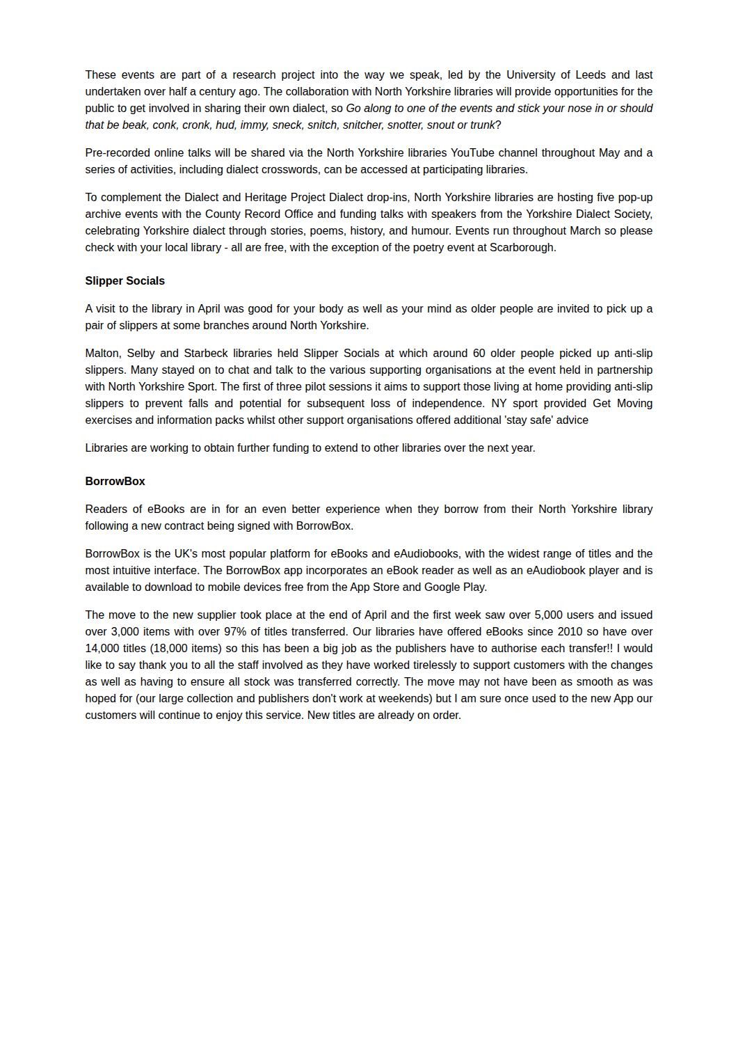These events are part of a research project into the way we speak, led by the University of Leeds and last undertaken over half a century ago. The collaboration with North Yorkshire libraries will provide opportunities for the public to get involved in sharing their own dialect, so Go along to one of the events and stick your nose in or should that be beak, conk, cronk, hud, immy, sneck, snitch, snitcher, snotter, snout or trunk?
Pre-recorded online talks will be shared via the North Yorkshire libraries YouTube channel throughout May and a series of activities, including dialect crosswords, can be accessed at participating libraries.
To complement the Dialect and Heritage Project Dialect drop-ins, North Yorkshire libraries are hosting five pop-up archive events with the County Record Office and funding talks with speakers from the Yorkshire Dialect Society, celebrating Yorkshire dialect through stories, poems, history, and humour. Events run throughout March so please check with your local library - all are free, with the exception of the poetry event at Scarborough.
Slipper Socials
A visit to the library in April was good for your body as well as your mind as older people are invited to pick up a pair of slippers at some branches around North Yorkshire.
Malton, Selby and Starbeck libraries held Slipper Socials at which around 60 older people picked up anti-slip slippers. Many stayed on to chat and talk to the various supporting organisations at the event held in partnership with North Yorkshire Sport. The first of three pilot sessions it aims to support those living at home providing anti-slip slippers to prevent falls and potential for subsequent loss of independence. NY sport provided Get Moving exercises and information packs whilst other support organisations offered additional 'stay safe' advice
Libraries are working to obtain further funding to extend to other libraries over the next year.
BorrowBox
Readers of eBooks are in for an even better experience when they borrow from their North Yorkshire library following a new contract being signed with BorrowBox.
BorrowBox is the UK's most popular platform for eBooks and eAudiobooks, with the widest range of titles and the most intuitive interface. The BorrowBox app incorporates an eBook reader as well as an eAudiobook player and is available to download to mobile devices free from the App Store and Google Play.
The move to the new supplier took place at the end of April and the first week saw over 5,000 users and issued over 3,000 items with over 97% of titles transferred. Our libraries have offered eBooks since 2010 so have over 14,000 titles (18,000 items) so this has been a big job as the publishers have to authorise each transfer!! I would like to say thank you to all the staff involved as they have worked tirelessly to support customers with the changes as well as having to ensure all stock was transferred correctly. The move may not have been as smooth as was hoped for (our large collection and publishers don't work at weekends) but I am sure once used to the new App our customers will continue to enjoy this service. New titles are already on order.